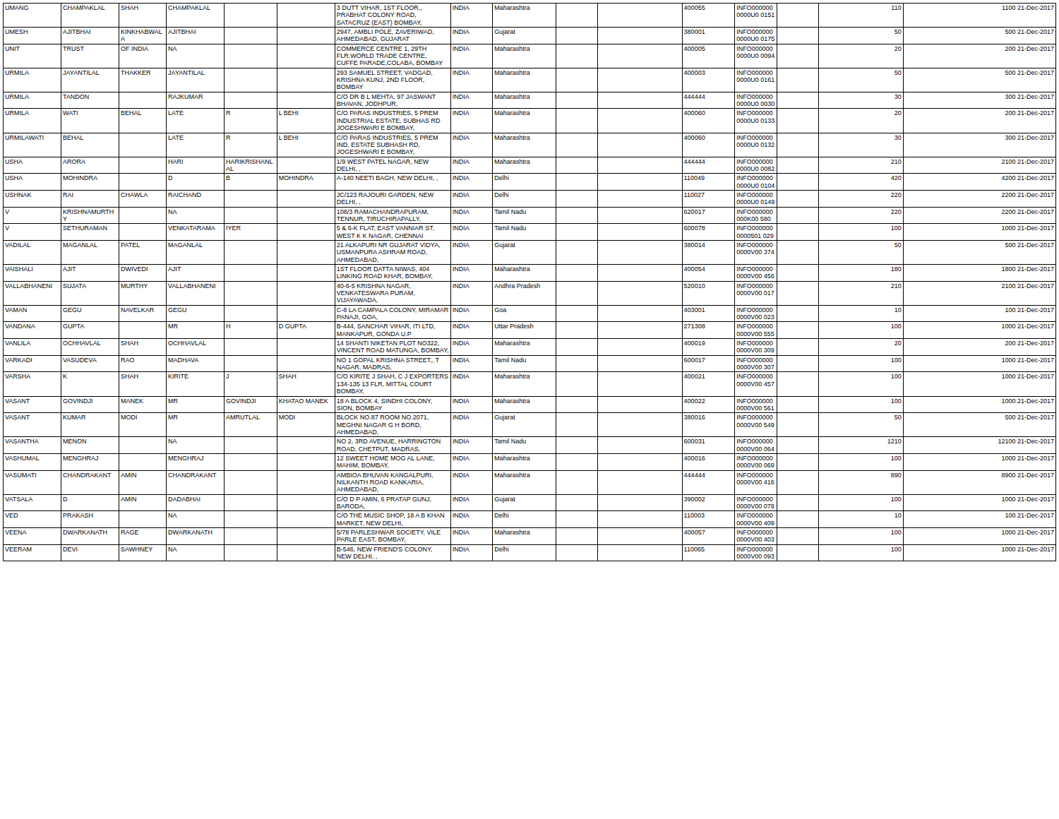| UMANG | CHAMPAKLAL | SHAH | CHAMPAKLAL | | | 3 DUTT VIHAR, 1ST FLOOR,, PRABHAT COLONY ROAD, SATACRUZ (EAST) BOMBAY, | INDIA | Maharashtra | | | 400055 | INFO0000000000U0 0151 | | 110 | 1100 21-Dec-2017 |
| UMESH | AJITBHAI | KINKHABWALA | AJITBHAI | | | 2947, AMBLI POLE, ZAVERIWAD, AHMEDABAD, GUJARAT | INDIA | Gujarat | | | 380001 | INFO0000000000U0 0175 | | 50 | 500 21-Dec-2017 |
| UNIT | TRUST | OF INDIA | NA | | | COMMERCE CENTRE 1, 29TH FLR.WORLD TRADE CENTRE, CUFFE PARADE,COLABA, BOMBAY | INDIA | Maharashtra | | | 400005 | INFO0000000000U0 0094 | | 20 | 200 21-Dec-2017 |
| URMILA | JAYANTILAL | THAKKER | JAYANTILAL | | | 293 SAMUEL STREET, VADGAD, KRISHNA KUNJ, 2ND FLOOR, BOMBAY | INDIA | Maharashtra | | | 400003 | INFO0000000000U0 0161 | | 50 | 500 21-Dec-2017 |
| URMILA | TANDON | | RAJKUMAR | | | C/O DR B L MEHTA, 97 JASWANT BHAVAN, JODHPUR, | INDIA | Maharashtra | | | 444444 | INFO0000000000U0 0030 | | 30 | 300 21-Dec-2017 |
| URMILA | WATI | BEHAL | LATE | R | L BEHI | C/O PARAS INDUSTRIES, 5 PREM INDUSTRIAL ESTATE, SUBHAS RD JOGESHWARI E BOMBAY, | INDIA | Maharashtra | | | 400060 | INFO0000000000U0 0133 | | 20 | 200 21-Dec-2017 |
| URMILAWATI | BEHAL | | LATE | R | L BEHI | C/O PARAS INDUSTRIES, 5 PREM IND. ESTATE SUBHASH RD, JOGESHWARI E BOMBAY, | INDIA | Maharashtra | | | 400060 | INFO0000000000U0 0132 | | 30 | 300 21-Dec-2017 |
| USHA | ARORA | | HARI | HARIKRISHANLAL | | 1/9 WEST PATEL NAGAR, NEW DELHI, , | INDIA | Maharashtra | | | 444444 | INFO0000000000U0 0082 | | 210 | 2100 21-Dec-2017 |
| USHA | MOHINDRA | | D | B | MOHINDRA | A-140 NEETI BAGH, NEW DELHI, , | INDIA | Delhi | | | 110049 | INFO0000000000U0 0104 | | 420 | 4200 21-Dec-2017 |
| USHNAK | RAI | CHAWLA | RAICHAND | | | JC/123 RAJOURI GARDEN, NEW DELHI, , | INDIA | Delhi | | | 110027 | INFO0000000000U0 0149 | | 220 | 2200 21-Dec-2017 |
| V | KRISHNAMURTH Y | | NA | | | 108/3 RAMACHANDRAPURAM, TENNUR, TIRUCHIRAPALLY, | INDIA | Tamil Nadu | | | 620017 | INFO000000000K00 580 | | 220 | 2200 21-Dec-2017 |
| V | SETHURAMAN | | VENKATARAMA | IYER | | 5 & 6-K FLAT, EAST VANNIAR ST, WEST K K NAGAR, CHENNAI | INDIA | Tamil Nadu | | | 600078 | INFO0000000000501 029 | | 100 | 1000 21-Dec-2017 |
| VADILAL | MAGANLAL | PATEL | MAGANLAL | | | 21 ALKAPURI NR GUJARAT VIDYA, USMANPURA ASHRAM ROAD, AHMEDABAD, | INDIA | Gujarat | | | 380014 | INFO0000000000V00 374 | | 50 | 500 21-Dec-2017 |
| VAISHALI | AJIT | DWIVEDI | AJIT | | | 1ST FLOOR DATTA NIWAS, 404 LINKING ROAD KHAR, BOMBAY, | INDIA | Maharashtra | | | 400054 | INFO0000000000V00 456 | | 180 | 1800 21-Dec-2017 |
| VALLABHANENI | SUJATA | MURTHY | VALLABHANENI | | | 40-6-5 KRISHNA NAGAR, VENKATESWARA PURAM, VIJAYAWADA, | INDIA | Andhra Pradesh | | | 520010 | INFO0000000000V00 017 | | 210 | 2100 21-Dec-2017 |
| VAMAN | GEGU | NAVELKAR | GEGU | | | C-8 LA CAMPALA COLONY, MIRAMAR PANAJI, GOA, | INDIA | Goa | | | 403001 | INFO0000000000V00 023 | | 10 | 100 21-Dec-2017 |
| VANDANA | GUPTA | | MR | H | D GUPTA | B-444, SANCHAR VIHAR, ITI LTD, MANKAPUR, GONDA U.P | INDIA | Uttar Pradesh | | | 271308 | INFO0000000000V00 555 | | 100 | 1000 21-Dec-2017 |
| VANLILA | OCHHAVLAL | SHAH | OCHHAVLAL | | | 14 SHANTI NIKETAN PLOT NO322, VINCENT ROAD MATUNGA, BOMBAY, | INDIA | Maharashtra | | | 400019 | INFO0000000000V00 309 | | 20 | 200 21-Dec-2017 |
| VARKADI | VASUDEVA | RAO | MADHAVA | | | NO 1 GOPAL KRISHNA STREET,, T NAGAR, MADRAS, | INDIA | Tamil Nadu | | | 600017 | INFO0000000000V00 307 | | 100 | 1000 21-Dec-2017 |
| VARSHA | K | SHAH | KIRITE | J | SHAH | C/O KIRITE J SHAH, C J EXPORTERS 134-135 13 FLR, MITTAL COURT BOMBAY, | INDIA | Maharashtra | | | 400021 | INFO0000000000V00 457 | | 100 | 1000 21-Dec-2017 |
| VASANT | GOVINDJI | MANEK | MR | GOVINDJI | KHATAO MANEK | 18 A BLOCK 4, SINDHI COLONY, SION, BOMBAY | INDIA | Maharashtra | | | 400022 | INFO0000000000V00 561 | | 100 | 1000 21-Dec-2017 |
| VASANT | KUMAR | MODI | MR | AMRUTLAL | MODI | BLOCK NO.87 ROOM NO.2071, MEGHNI NAGAR G H BORD, AHMEDABAD, | INDIA | Gujarat | | | 380016 | INFO0000000000V00 549 | | 50 | 500 21-Dec-2017 |
| VASANTHA | MENON | | NA | | | NO 2, 3RD AVENUE, HARRINGTON ROAD, CHETPUT, MADRAS, | INDIA | Tamil Nadu | | | 600031 | INFO0000000000V00 064 | | 1210 | 12100 21-Dec-2017 |
| VASHUMAL | MENGHRAJ | | MENGHRAJ | | | 12 SWEET HOME MOG AL LANE, MAHIM, BOMBAY, | INDIA | Maharashtra | | | 400016 | INFO0000000000V00 069 | | 100 | 1000 21-Dec-2017 |
| VASUMATI | CHANDRAKANT | AMIN | CHANDRAKANT | | | AMBIOA BHUVAN KANGALPURI, NILKANTH ROAD KANKARIA, AHMEDABAD, | INDIA | Maharashtra | | | 444444 | INFO0000000000V00 416 | | 890 | 8900 21-Dec-2017 |
| VATSALA | D | AMIN | DADABHAI | | | C/O D P AMIN, 6 PRATAP GUNJ, BARODA, | INDIA | Gujarat | | | 390002 | INFO0000000000V00 078 | | 100 | 1000 21-Dec-2017 |
| VED | PRAKASH | | NA | | | C/O THE MUSIC SHOP, 18 A B KHAN MARKET, NEW DELHI, | INDIA | Delhi | | | 110003 | INFO0000000000V00 409 | | 10 | 100 21-Dec-2017 |
| VEENA | DWARKANATH | RAGE | DWARKANATH | | | 5/78 PARLESHWAR SOCIETY, VILE PARLE EAST, BOMBAY, | INDIA | Maharashtra | | | 400057 | INFO0000000000V00 403 | | 100 | 1000 21-Dec-2017 |
| VEERAM | DEVI | SAWHNEY | NA | | | B-546, NEW FRIEND'S COLONY, NEW DELHI, , | INDIA | Delhi | | | 110065 | INFO0000000000V00 093 | | 100 | 1000 21-Dec-2017 |